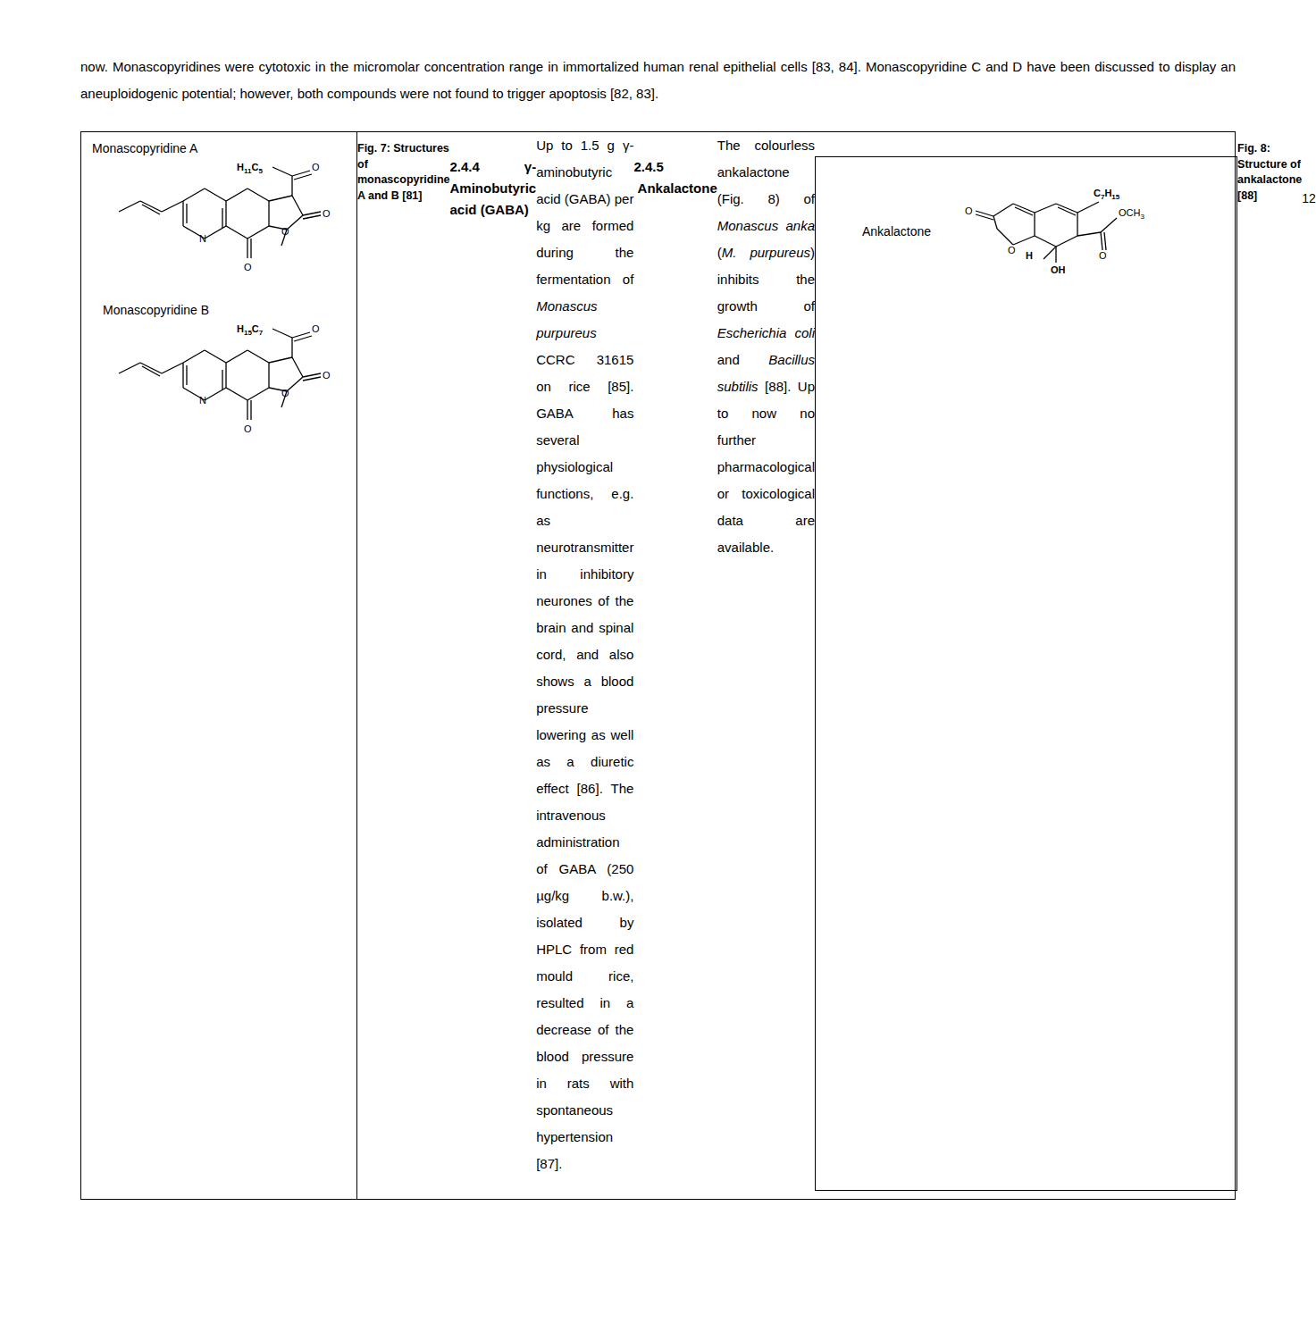now. Monascopyridines were cytotoxic in the micromolar concentration range in immortalized human renal epithelial cells [83, 84]. Monascopyridine C and D have been discussed to display an aneuploidogenic potential; however, both compounds were not found to trigger apoptosis [82, 83].
Monascopyridine A
N O O O O H11C5
Monascopyridine B
N O O O O H15C7
Fig. 7: Structures of monascopyridine A and B [81]
2.4.4 γ-Aminobutyric acid (GABA)
Up to 1.5 g γ-aminobutyric acid (GABA) per kg are formed during the fermentation of Monascus purpureus CCRC 31615 on rice [85]. GABA has several physiological functions, e.g. as neurotransmitter in inhibitory neurones of the brain and spinal cord, and also shows a blood pressure lowering as well as a diuretic effect [86]. The intravenous administration of GABA (250 µg/kg b.w.), isolated by HPLC from red mould rice, resulted in a decrease of the blood pressure in rats with spontaneous hypertension [87].
2.4.5 Ankalactone
The colourless ankalactone (Fig. 8) of Monascus anka (M. purpureus) inhibits the growth of Escherichia coli and Bacillus subtilis [88]. Up to now no further pharmacological or toxicological data are available.
Ankalactone
O O H OH O OCH3 C7H15
Fig. 8: Structure of ankalactone [88]
12